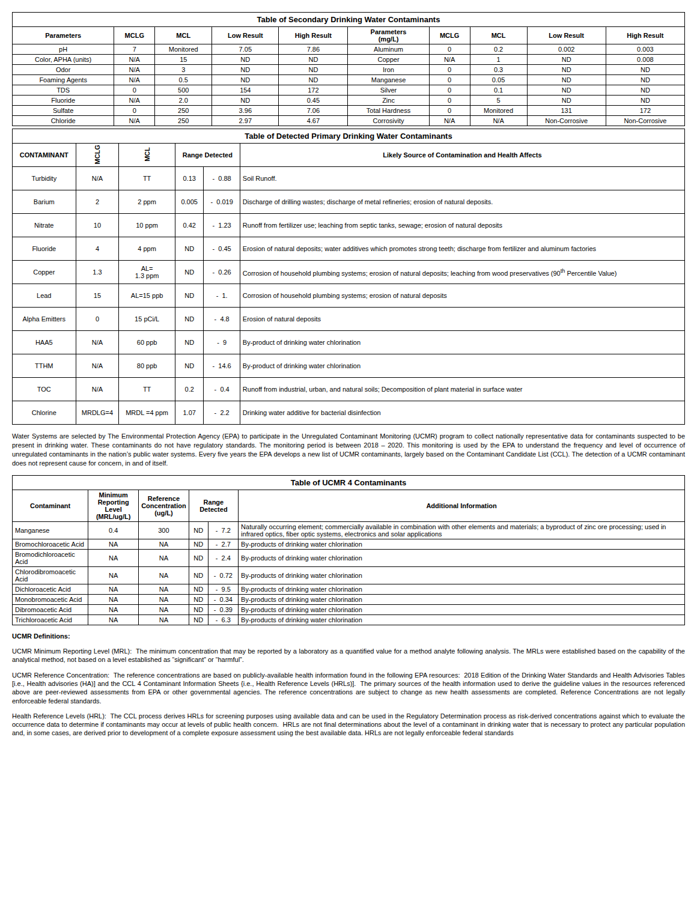| Table of Secondary Drinking Water Contaminants |
| Parameters | MCLG | MCL | Low Result | High Result | Parameters (mg/L) | MCLG | MCL | Low Result | High Result |
| pH | 7 | Monitored | 7.05 | 7.86 | Aluminum | 0 | 0.2 | 0.002 | 0.003 |
| Color, APHA (units) | N/A | 15 | ND | ND | Copper | N/A | 1 | ND | 0.008 |
| Odor | N/A | 3 | ND | ND | Iron | 0 | 0.3 | ND | ND |
| Foaming Agents | N/A | 0.5 | ND | ND | Manganese | 0 | 0.05 | ND | ND |
| TDS | 0 | 500 | 154 | 172 | Silver | 0 | 0.1 | ND | ND |
| Fluoride | N/A | 2.0 | ND | 0.45 | Zinc | 0 | 5 | ND | ND |
| Sulfate | 0 | 250 | 3.96 | 7.06 | Total Hardness | 0 | Monitored | 131 | 172 |
| Chloride | N/A | 250 | 2.97 | 4.67 | Corrosivity | N/A | N/A | Non-Corrosive | Non-Corrosive |
| Table of Detected Primary Drinking Water Contaminants |
| CONTAMINANT | MCLG | MCL | Range Detected | Likely Source of Contamination and Health Affects |
| Turbidity | N/A | TT | 0.13 | - 0.88 | Soil Runoff. |
| Barium | 2 | 2 ppm | 0.005 | - 0.019 | Discharge of drilling wastes; discharge of metal refineries; erosion of natural deposits. |
| Nitrate | 10 | 10 ppm | 0.42 | - 1.23 | Runoff from fertilizer use; leaching from septic tanks, sewage; erosion of natural deposits |
| Fluoride | 4 | 4 ppm | ND | - 0.45 | Erosion of natural deposits; water additives which promotes strong teeth; discharge from fertilizer and aluminum factories |
| Copper | 1.3 | AL= 1.3 ppm | ND | - 0.26 | Corrosion of household plumbing systems; erosion of natural deposits; leaching from wood preservatives (90 th Percentile Value) |
| Lead | 15 | AL=15 ppb | ND | - 1. | Corrosion of household plumbing systems; erosion of natural deposits |
| Alpha Emitters | 0 | 15 pCi/L | ND | - 4.8 | Erosion of natural deposits |
| HAA5 | N/A | 60 ppb | ND | - 9 | By-product of drinking water chlorination |
| TTHM | N/A | 80 ppb | ND | - 14.6 | By-product of drinking water chlorination |
| TOC | N/A | TT | 0.2 | - 0.4 | Runoff from industrial, urban, and natural soils; Decomposition of plant material in surface water |
| Chlorine | MRDLG=4 | MRDL =4 ppm | 1.07 | - 2.2 | Drinking water additive for bacterial disinfection |
Water Systems are selected by The Environmental Protection Agency (EPA) to participate in the Unregulated Contaminant Monitoring (UCMR) program to collect nationally representative data for contaminants suspected to be present in drinking water. These contaminants do not have regulatory standards. The monitoring period is between 2018 – 2020. This monitoring is used by the EPA to understand the frequency and level of occurrence of unregulated contaminants in the nation’s public water systems. Every five years the EPA develops a new list of UCMR contaminants, largely based on the Contaminant Candidate List (CCL). The detection of a UCMR contaminant does not represent cause for concern, in and of itself.
| Table of UCMR 4 Contaminants |
| Contaminant | Minimum Reporting Level (MRL/ug/L) | Reference Concentration (ug/L) | Range Detected | Additional Information |
| Manganese | 0.4 | 300 | ND | - 7.2 | Naturally occurring element; commercially available in combination with other elements and materials; a byproduct of zinc ore processing; used in infrared optics, fiber optic systems, electronics and solar applications |
| Bromochloroacetic Acid | NA | NA | ND | - 2.7 | By-products of drinking water chlorination |
| Bromodichloroacetic Acid | NA | NA | ND | - 2.4 | By-products of drinking water chlorination |
| Chlorodibromoacetic Acid | NA | NA | ND | - 0.72 | By-products of drinking water chlorination |
| Dichloroacetic Acid | NA | NA | ND | - 9.5 | By-products of drinking water chlorination |
| Monobromoacetic Acid | NA | NA | ND | - 0.34 | By-products of drinking water chlorination |
| Dibromoacetic Acid | NA | NA | ND | - 0.39 | By-products of drinking water chlorination |
| Trichloroacetic Acid | NA | NA | ND | - 6.3 | By-products of drinking water chlorination |
UCMR Definitions:
UCMR Minimum Reporting Level (MRL): The minimum concentration that may be reported by a laboratory as a quantified value for a method analyte following analysis. The MRLs were established based on the capability of the analytical method, not based on a level established as “significant” or “harmful”.
UCMR Reference Concentration: The reference concentrations are based on publicly-available health information found in the following EPA resources: 2018 Edition of the Drinking Water Standards and Health Advisories Tables [i.e., Health advisories (HA)] and the CCL 4 Contaminant Information Sheets {i.e., Health Reference Levels (HRLs)]. The primary sources of the health information used to derive the guideline values in the resources referenced above are peer-reviewed assessments from EPA or other governmental agencies. The reference concentrations are subject to change as new health assessments are completed. Reference Concentrations are not legally enforceable federal standards.
Health Reference Levels (HRL): The CCL process derives HRLs for screening purposes using available data and can be used in the Regulatory Determination process as risk-derived concentrations against which to evaluate the occurrence data to determine if contaminants may occur at levels of public health concern. HRLs are not final determinations about the level of a contaminant in drinking water that is necessary to protect any particular population and, in some cases, are derived prior to development of a complete exposure assessment using the best available data. HRLs are not legally enforceable federal standards